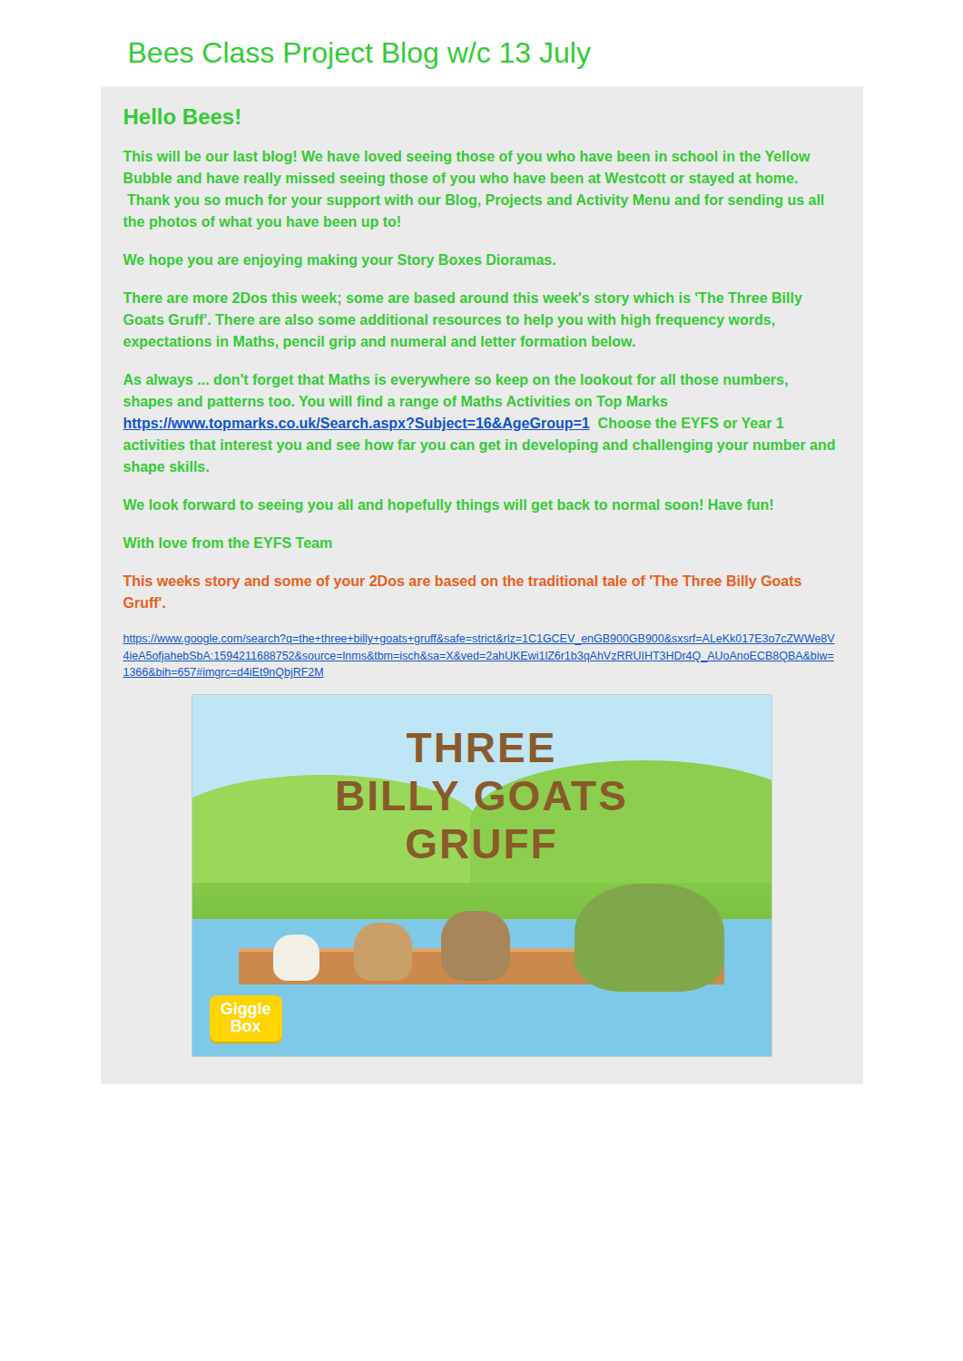Bees Class Project Blog w/c 13 July
Hello Bees!
This will be our last blog! We have loved seeing those of you who have been in school in the Yellow Bubble and have really missed seeing those of you who have been at Westcott or stayed at home. Thank you so much for your support with our Blog, Projects and Activity Menu and for sending us all the photos of what you have been up to!
We hope you are enjoying making your Story Boxes Dioramas.
There are more 2Dos this week; some are based around this week's story which is 'The Three Billy Goats Gruff'. There are also some additional resources to help you with high frequency words, expectations in Maths, pencil grip and numeral and letter formation below.
As always ... don't forget that Maths is everywhere so keep on the lookout for all those numbers, shapes and patterns too. You will find a range of Maths Activities on Top Marks https://www.topmarks.co.uk/Search.aspx?Subject=16&AgeGroup=1 Choose the EYFS or Year 1 activities that interest you and see how far you can get in developing and challenging your number and shape skills.
We look forward to seeing you all and hopefully things will get back to normal soon! Have fun!
With love from the EYFS Team
This weeks story and some of your 2Dos are based on the traditional tale of 'The Three Billy Goats Gruff'.
https://www.google.com/search?q=the+three+billy+goats+gruff&safe=strict&rlz=1C1GCEV_enGB900GB900&sxsrf=ALeKk017E3o7cZWWe8V4ieA5ofjahebSbA:1594211688752&source=lnms&tbm=isch&sa=X&ved=2ahUKEwi1lZ6r1b3qAhVzRRUIHT3HDr4Q_AUoAnoECB8QBA&biw=1366&bih=657#imgrc=d4iEt9nQbjRF2M
Three
Billy Goats
Gruff
Giggle
Box